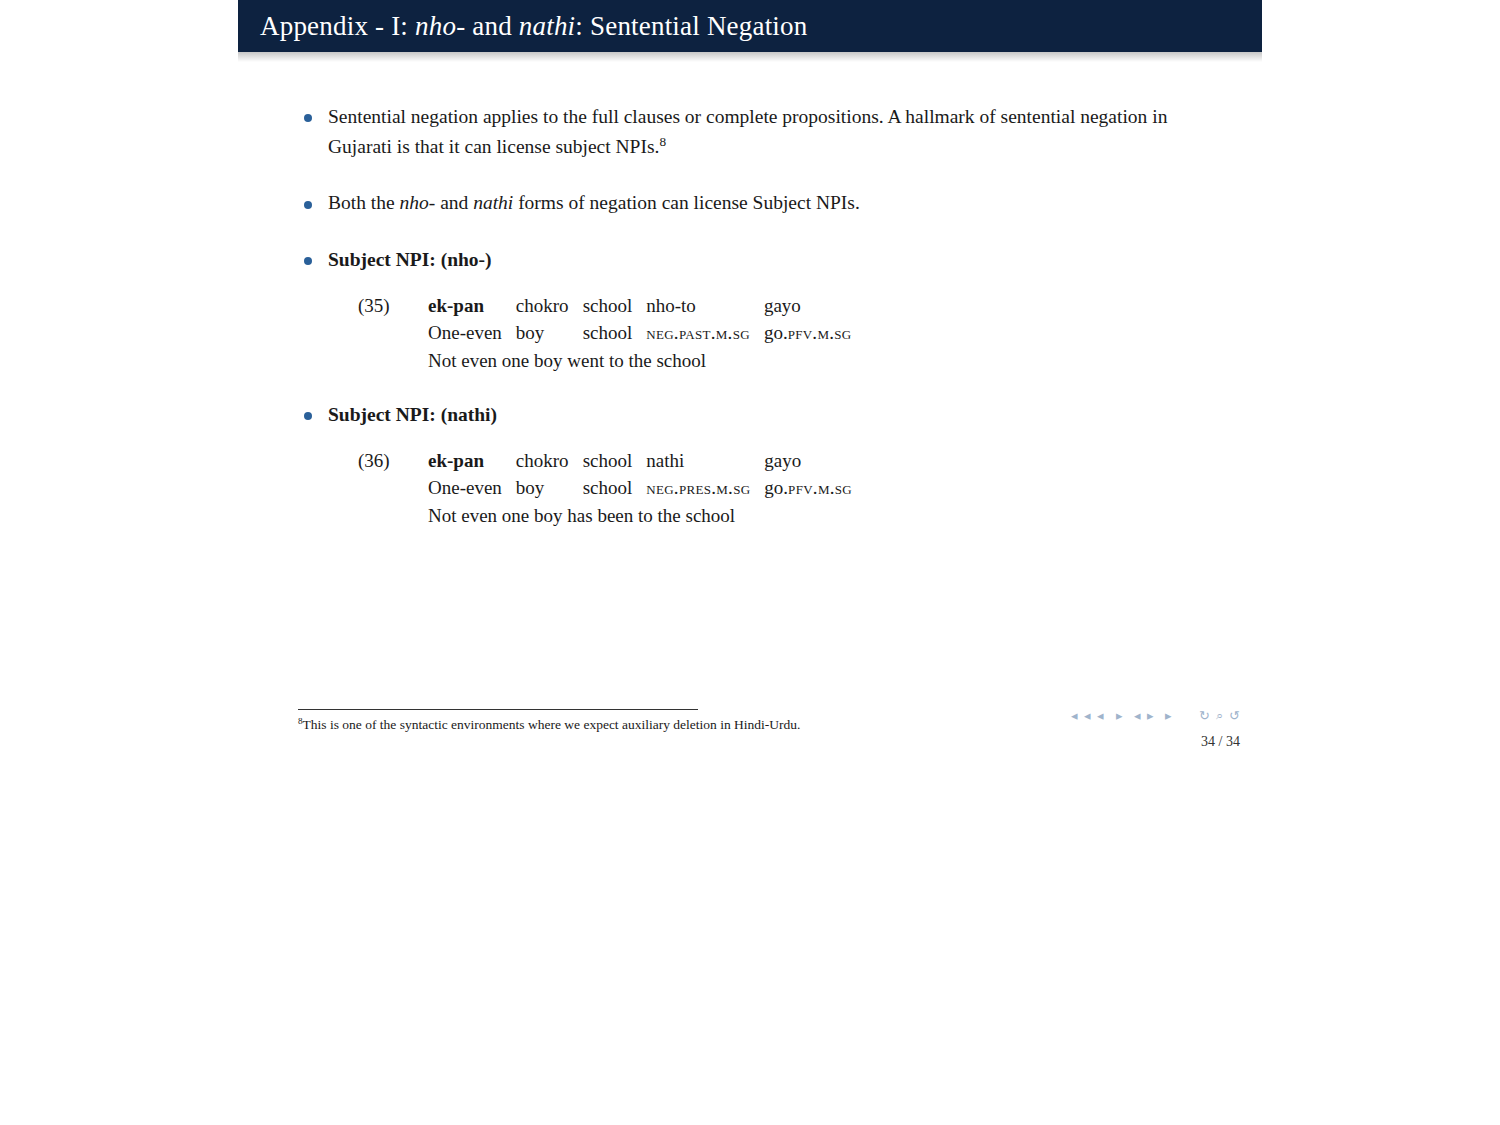Appendix - I: nho- and nathi: Sentential Negation
Sentential negation applies to the full clauses or complete propositions. A hallmark of sentential negation in Gujarati is that it can license subject NPIs.8
Both the nho- and nathi forms of negation can license Subject NPIs.
Subject NPI: (nho-)
(35)
| ek-pan | chokro | school | nho-to | gayo |
| One-even | boy | school | neg.past.m.sg | go. pfv.m.sg |
Not even one boy went to the school
Subject NPI: (nathi)
(36)
| ek-pan | chokro | school | nathi | gayo |
| One-even | boy | school | neg.pres.m.sg | go. pfv.m.sg |
Not even one boy has been to the school
8This is one of the syntactic environments where we expect auxiliary deletion in Hindi-Urdu.
◂◂◂ ▸ ◂▸ ▸ ↻⌕↺
34 / 34